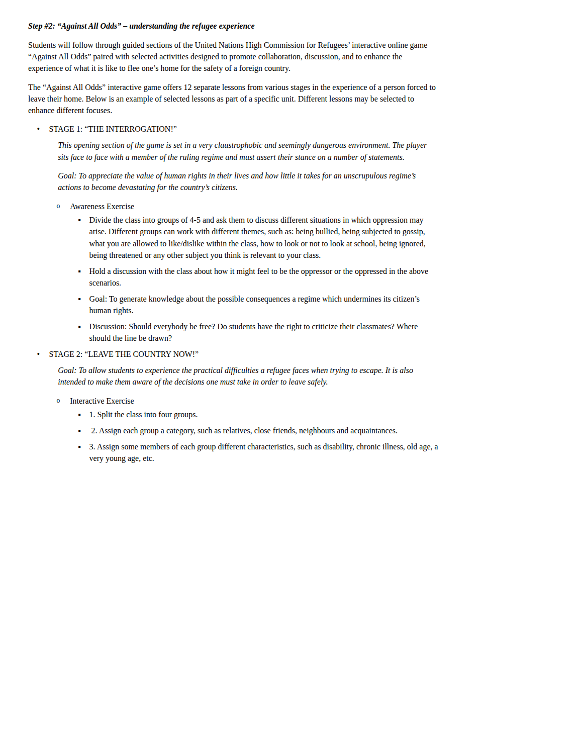Step #2: “Against All Odds” – understanding the refugee experience
Students will follow through guided sections of the United Nations High Commission for Refugees’ interactive online game “Against All Odds” paired with selected activities designed to promote collaboration, discussion, and to enhance the experience of what it is like to flee one’s home for the safety of a foreign country.
The “Against All Odds” interactive game offers 12 separate lessons from various stages in the experience of a person forced to leave their home. Below is an example of selected lessons as part of a specific unit. Different lessons may be selected to enhance different focuses.
STAGE 1: “THE INTERROGATION!”
This opening section of the game is set in a very claustrophobic and seemingly dangerous environment. The player sits face to face with a member of the ruling regime and must assert their stance on a number of statements.
Goal: To appreciate the value of human rights in their lives and how little it takes for an unscrupulous regime’s actions to become devastating for the country’s citizens.
Awareness Exercise
Divide the class into groups of 4-5 and ask them to discuss different situations in which oppression may arise. Different groups can work with different themes, such as: being bullied, being subjected to gossip, what you are allowed to like/dislike within the class, how to look or not to look at school, being ignored, being threatened or any other subject you think is relevant to your class.
Hold a discussion with the class about how it might feel to be the oppressor or the oppressed in the above scenarios.
Goal: To generate knowledge about the possible consequences a regime which undermines its citizen’s human rights.
Discussion: Should everybody be free? Do students have the right to criticize their classmates? Where should the line be drawn?
STAGE 2: “LEAVE THE COUNTRY NOW!”
Goal: To allow students to experience the practical difficulties a refugee faces when trying to escape. It is also intended to make them aware of the decisions one must take in order to leave safely.
Interactive Exercise
1. Split the class into four groups.
2. Assign each group a category, such as relatives, close friends, neighbours and acquaintances.
3. Assign some members of each group different characteristics, such as disability, chronic illness, old age, a very young age, etc.